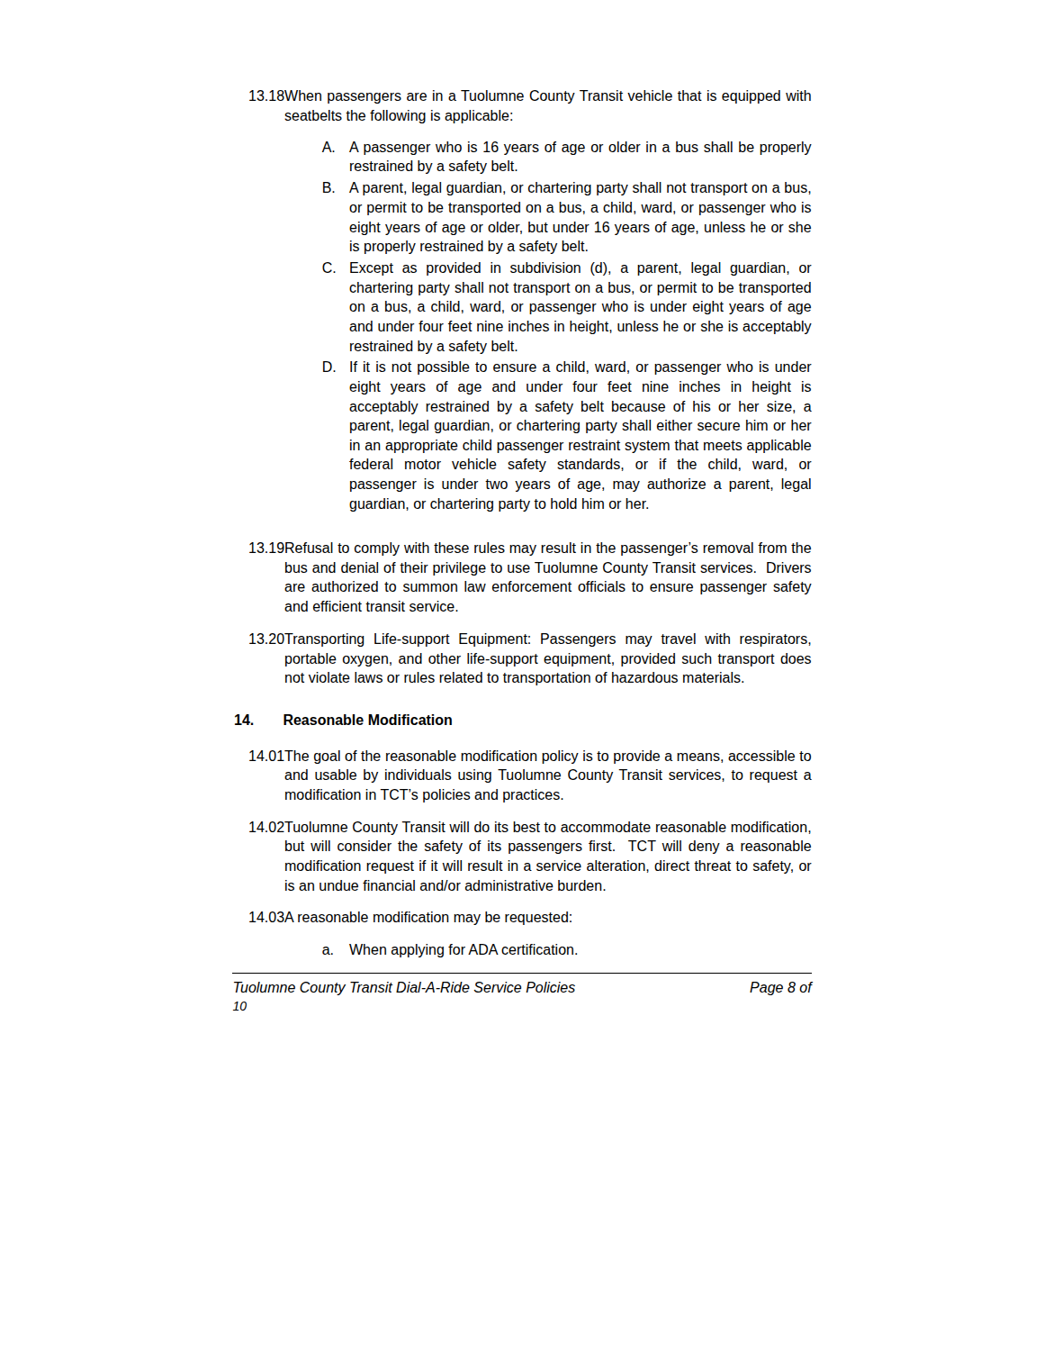13.18
When passengers are in a Tuolumne County Transit vehicle that is equipped with seatbelts the following is applicable:
A passenger who is 16 years of age or older in a bus shall be properly restrained by a safety belt.
A parent, legal guardian, or chartering party shall not transport on a bus, or permit to be transported on a bus, a child, ward, or passenger who is eight years of age or older, but under 16 years of age, unless he or she is properly restrained by a safety belt.
Except as provided in subdivision (d), a parent, legal guardian, or chartering party shall not transport on a bus, or permit to be transported on a bus, a child, ward, or passenger who is under eight years of age and under four feet nine inches in height, unless he or she is acceptably restrained by a safety belt.
If it is not possible to ensure a child, ward, or passenger who is under eight years of age and under four feet nine inches in height is acceptably restrained by a safety belt because of his or her size, a parent, legal guardian, or chartering party shall either secure him or her in an appropriate child passenger restraint system that meets applicable federal motor vehicle safety standards, or if the child, ward, or passenger is under two years of age, may authorize a parent, legal guardian, or chartering party to hold him or her.
13.19
Refusal to comply with these rules may result in the passenger’s removal from the bus and denial of their privilege to use Tuolumne County Transit services. Drivers are authorized to summon law enforcement officials to ensure passenger safety and efficient transit service.
13.20
Transporting Life-support Equipment: Passengers may travel with respirators, portable oxygen, and other life-support equipment, provided such transport does not violate laws or rules related to transportation of hazardous materials.
14.
Reasonable Modification
14.01
The goal of the reasonable modification policy is to provide a means, accessible to and usable by individuals using Tuolumne County Transit services, to request a modification in TCT’s policies and practices.
14.02
Tuolumne County Transit will do its best to accommodate reasonable modification, but will consider the safety of its passengers first. TCT will deny a reasonable modification request if it will result in a service alteration, direct threat to safety, or is an undue financial and/or administrative burden.
14.03
A reasonable modification may be requested:
When applying for ADA certification.
Tuolumne County Transit Dial-A-Ride Service Policies
Page 8 of
10